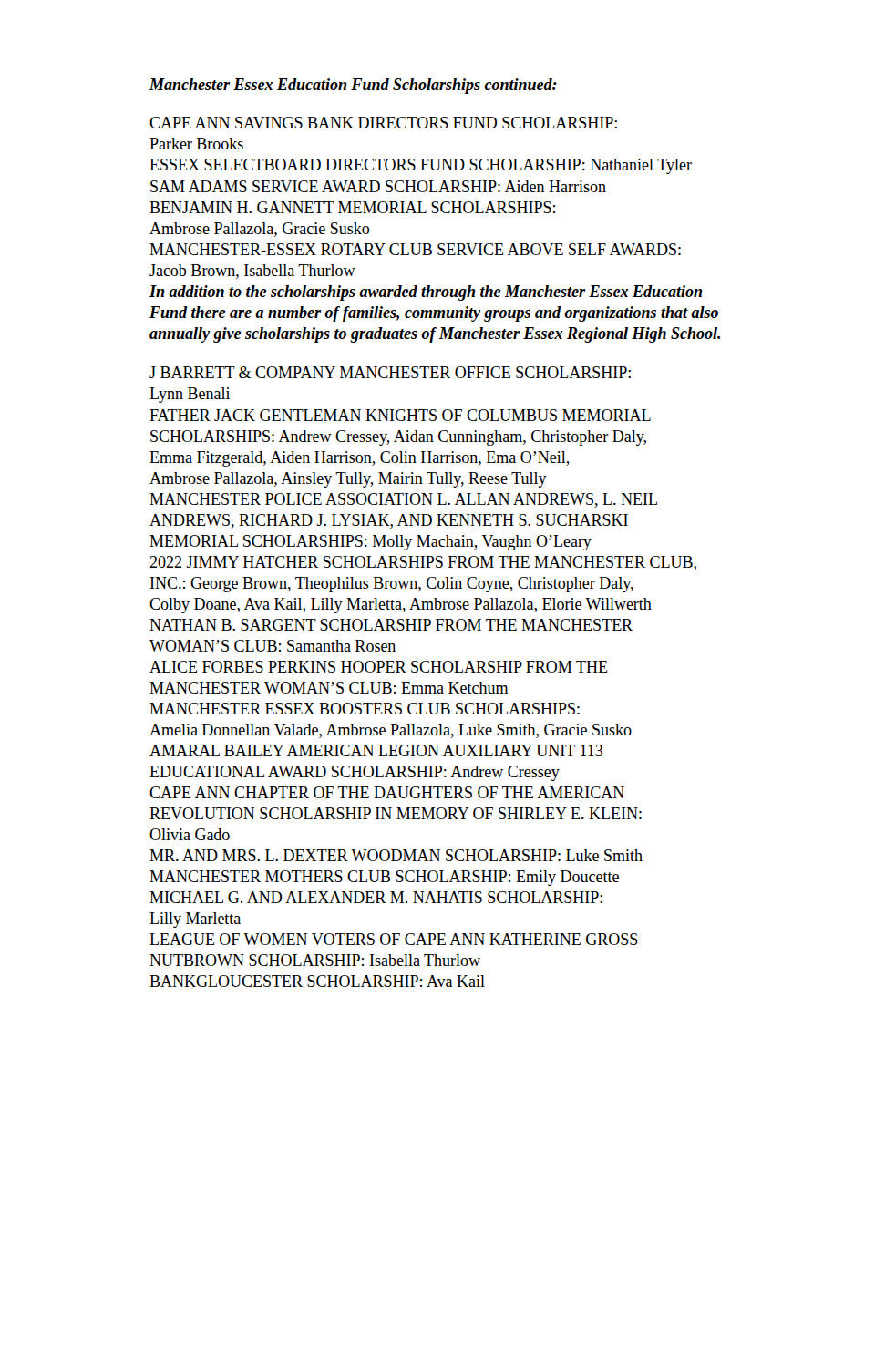Manchester Essex Education Fund Scholarships continued:
CAPE ANN SAVINGS BANK DIRECTORS FUND SCHOLARSHIP:
Parker Brooks
ESSEX SELECTBOARD DIRECTORS FUND SCHOLARSHIP: Nathaniel Tyler
SAM ADAMS SERVICE AWARD SCHOLARSHIP: Aiden Harrison
BENJAMIN H. GANNETT MEMORIAL SCHOLARSHIPS:
Ambrose Pallazola, Gracie Susko
MANCHESTER-ESSEX ROTARY CLUB SERVICE ABOVE SELF AWARDS:
Jacob Brown, Isabella Thurlow
In addition to the scholarships awarded through the Manchester Essex Education Fund there are a number of families, community groups and organizations that also annually give scholarships to graduates of Manchester Essex Regional High School.
J BARRETT & COMPANY MANCHESTER OFFICE SCHOLARSHIP:
Lynn Benali
FATHER JACK GENTLEMAN KNIGHTS OF COLUMBUS MEMORIAL
SCHOLARSHIPS: Andrew Cressey, Aidan Cunningham, Christopher Daly,
Emma Fitzgerald, Aiden Harrison, Colin Harrison, Ema O’Neil,
Ambrose Pallazola, Ainsley Tully, Mairin Tully, Reese Tully
MANCHESTER POLICE ASSOCIATION L. ALLAN ANDREWS, L. NEIL
ANDREWS, RICHARD J. LYSIAK, AND KENNETH S. SUCHARSKI
MEMORIAL SCHOLARSHIPS: Molly Machain, Vaughn O’Leary
2022 JIMMY HATCHER SCHOLARSHIPS FROM THE MANCHESTER CLUB,
INC.: George Brown, Theophilus Brown, Colin Coyne, Christopher Daly,
Colby Doane, Ava Kail, Lilly Marletta, Ambrose Pallazola, Elorie Willwerth
NATHAN B. SARGENT SCHOLARSHIP FROM THE MANCHESTER
WOMAN’S CLUB: Samantha Rosen
ALICE FORBES PERKINS HOOPER SCHOLARSHIP FROM THE
MANCHESTER WOMAN’S CLUB: Emma Ketchum
MANCHESTER ESSEX BOOSTERS CLUB SCHOLARSHIPS:
Amelia Donnellan Valade, Ambrose Pallazola, Luke Smith, Gracie Susko
AMARAL BAILEY AMERICAN LEGION AUXILIARY UNIT 113
EDUCATIONAL AWARD SCHOLARSHIP: Andrew Cressey
CAPE ANN CHAPTER OF THE DAUGHTERS OF THE AMERICAN
REVOLUTION SCHOLARSHIP IN MEMORY OF SHIRLEY E. KLEIN:
Olivia Gado
MR. AND MRS. L. DEXTER WOODMAN SCHOLARSHIP: Luke Smith
MANCHESTER MOTHERS CLUB SCHOLARSHIP: Emily Doucette
MICHAEL G. AND ALEXANDER M. NAHATIS SCHOLARSHIP:
Lilly Marletta
LEAGUE OF WOMEN VOTERS OF CAPE ANN KATHERINE GROSS
NUTBROWN SCHOLARSHIP: Isabella Thurlow
BANKGLOUCESTER SCHOLARSHIP: Ava Kail